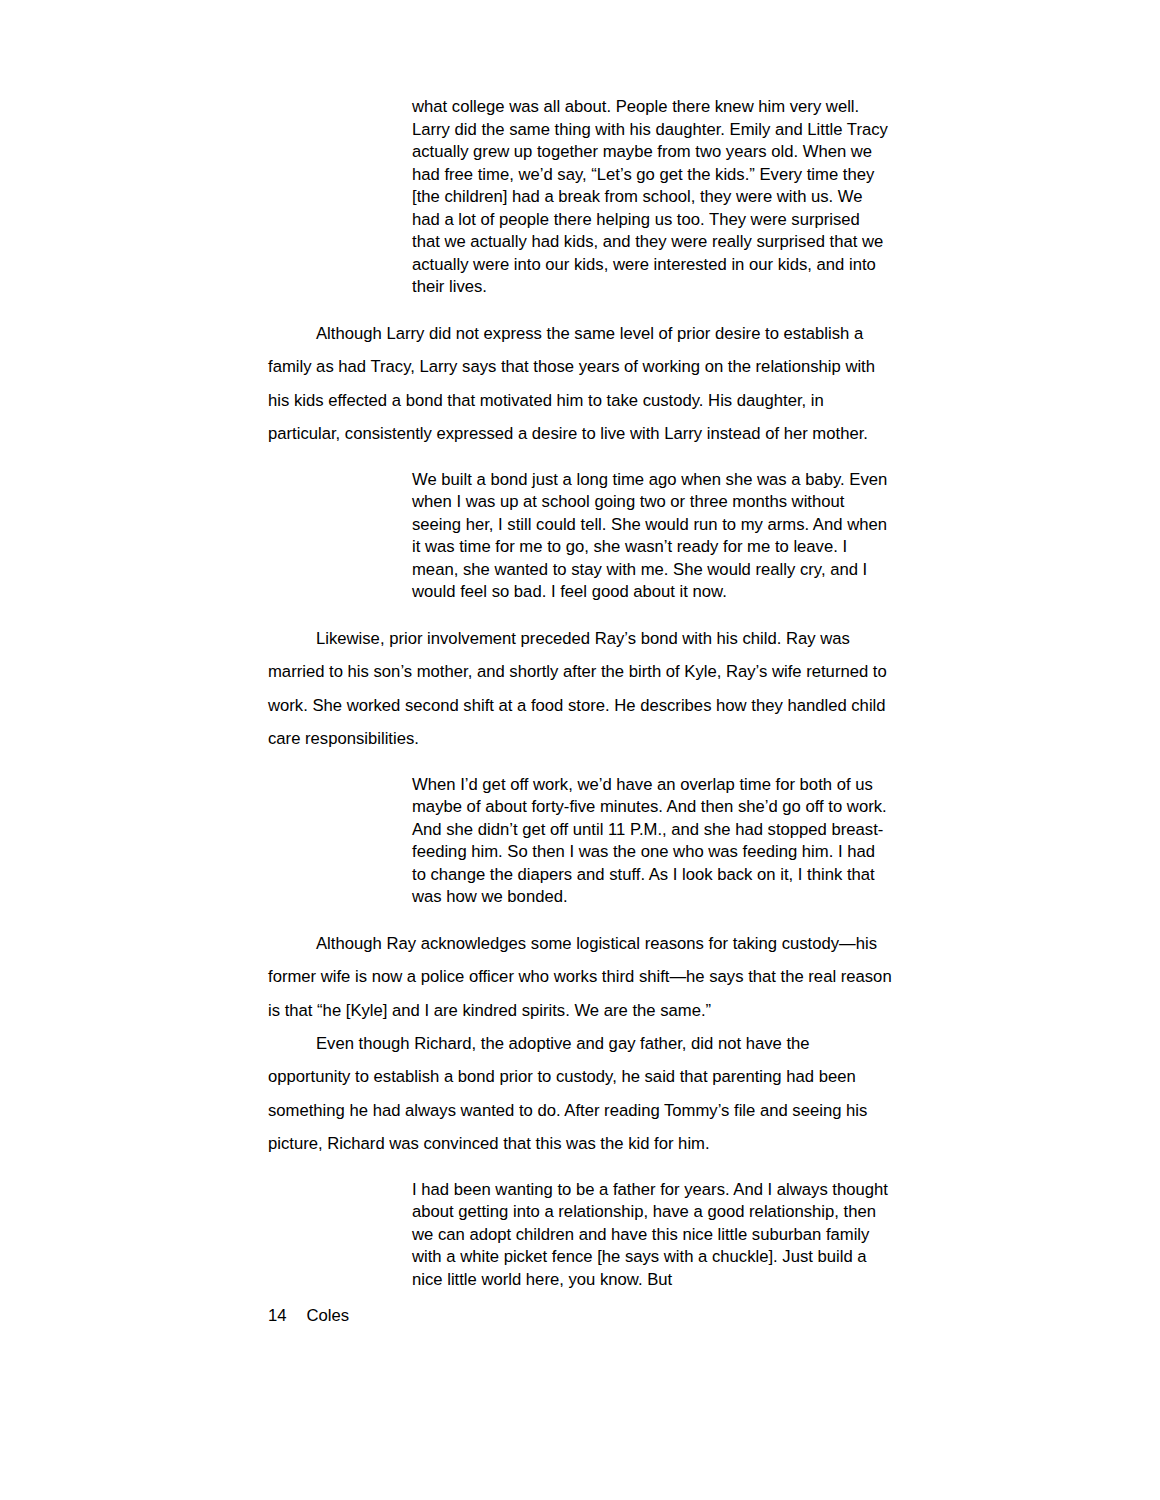what college was all about. People there knew him very well. Larry did the same thing with his daughter. Emily and Little Tracy actually grew up together maybe from two years old. When we had free time, we’d say, “Let’s go get the kids.” Every time they [the children] had a break from school, they were with us. We had a lot of people there helping us too. They were surprised that we actually had kids, and they were really surprised that we actually were into our kids, were interested in our kids, and into their lives.
Although Larry did not express the same level of prior desire to establish a family as had Tracy, Larry says that those years of working on the relationship with his kids effected a bond that motivated him to take custody. His daughter, in particular, consistently expressed a desire to live with Larry instead of her mother.
We built a bond just a long time ago when she was a baby. Even when I was up at school going two or three months without seeing her, I still could tell. She would run to my arms. And when it was time for me to go, she wasn’t ready for me to leave. I mean, she wanted to stay with me. She would really cry, and I would feel so bad. I feel good about it now.
Likewise, prior involvement preceded Ray’s bond with his child. Ray was married to his son’s mother, and shortly after the birth of Kyle, Ray’s wife returned to work. She worked second shift at a food store. He describes how they handled child care responsibilities.
When I’d get off work, we’d have an overlap time for both of us maybe of about forty-five minutes. And then she’d go off to work. And she didn’t get off until 11 P.M., and she had stopped breast-feeding him. So then I was the one who was feeding him. I had to change the diapers and stuff. As I look back on it, I think that was how we bonded.
Although Ray acknowledges some logistical reasons for taking custody—his former wife is now a police officer who works third shift—he says that the real reason is that “he [Kyle] and I are kindred spirits. We are the same.”
Even though Richard, the adoptive and gay father, did not have the opportunity to establish a bond prior to custody, he said that parenting had been something he had always wanted to do. After reading Tommy’s file and seeing his picture, Richard was convinced that this was the kid for him.
I had been wanting to be a father for years. And I always thought about getting into a relationship, have a good relationship, then we can adopt children and have this nice little suburban family with a white picket fence [he says with a chuckle]. Just build a nice little world here, you know. But
14 Coles